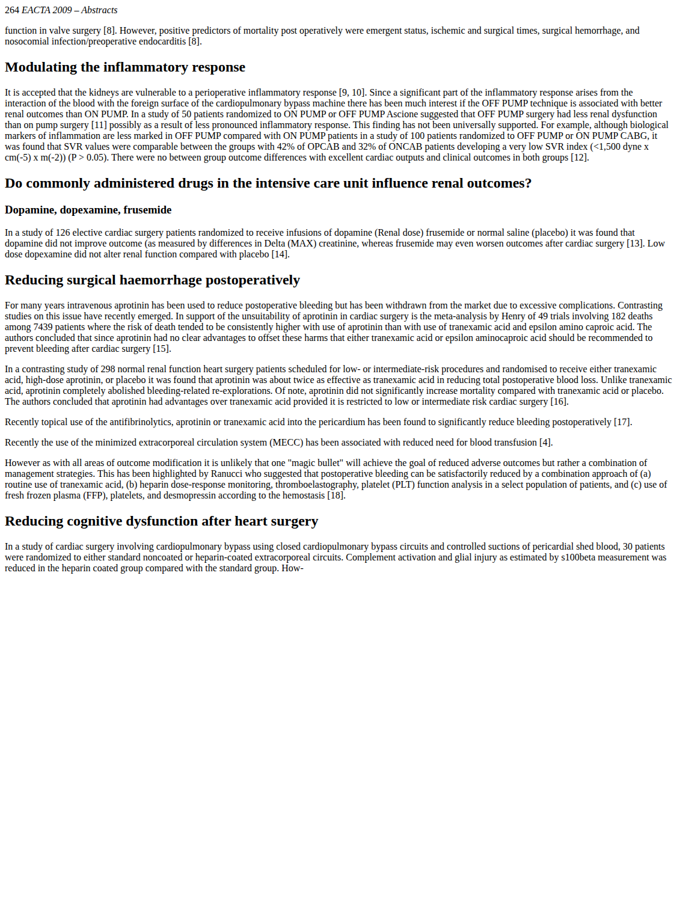264 EACTA 2009 – Abstracts
function in valve surgery [8]. However, positive predictors of mortality post operatively were emergent status, ischemic and surgical times, surgical hemorrhage, and nosocomial infection/preoperative endocarditis [8].
Modulating the inflammatory response
It is accepted that the kidneys are vulnerable to a perioperative inflammatory response [9, 10]. Since a significant part of the inflammatory response arises from the interaction of the blood with the foreign surface of the cardiopulmonary bypass machine there has been much interest if the OFF PUMP technique is associated with better renal outcomes than ON PUMP. In a study of 50 patients randomized to ON PUMP or OFF PUMP Ascione suggested that OFF PUMP surgery had less renal dysfunction than on pump surgery [11] possibly as a result of less pronounced inflammatory response. This finding has not been universally supported. For example, although biological markers of inflammation are less marked in OFF PUMP compared with ON PUMP patients in a study of 100 patients randomized to OFF PUMP or ON PUMP CABG, it was found that SVR values were comparable between the groups with 42% of OPCAB and 32% of ONCAB patients developing a very low SVR index (<1,500 dyne x cm(-5) x m(-2)) (P > 0.05). There were no between group outcome differences with excellent cardiac outputs and clinical outcomes in both groups [12].
Do commonly administered drugs in the intensive care unit influence renal outcomes?
Dopamine, dopexamine, frusemide
In a study of 126 elective cardiac surgery patients randomized to receive infusions of dopamine (Renal dose) frusemide or normal saline (placebo) it was found that dopamine did not improve outcome (as measured by differences in Delta (MAX) creatinine, whereas frusemide may even worsen outcomes after cardiac surgery [13]. Low dose dopexamine did not alter renal function compared with placebo [14].
Reducing surgical haemorrhage postoperatively
For many years intravenous aprotinin has been used to reduce postoperative bleeding but has been withdrawn from the market due to excessive complications. Contrasting studies on this issue have recently emerged. In support of the unsuitability of aprotinin in cardiac surgery is the meta-analysis by Henry of 49 trials involving 182 deaths among 7439 patients where the risk of death tended to be consistently higher with use of aprotinin than with use of tranexamic acid and epsilon amino caproic acid. The authors concluded that since aprotinin had no clear advantages to offset these harms that either tranexamic acid or epsilon aminocaproic acid should be recommended to prevent bleeding after cardiac surgery [15].
In a contrasting study of 298 normal renal function heart surgery patients scheduled for low- or intermediate-risk procedures and randomised to receive either tranexamic acid, high-dose aprotinin, or placebo it was found that aprotinin was about twice as effective as tranexamic acid in reducing total postoperative blood loss. Unlike tranexamic acid, aprotinin completely abolished bleeding-related re-explorations. Of note, aprotinin did not significantly increase mortality compared with tranexamic acid or placebo. The authors concluded that aprotinin had advantages over tranexamic acid provided it is restricted to low or intermediate risk cardiac surgery [16].
Recently topical use of the antifibrinolytics, aprotinin or tranexamic acid into the pericardium has been found to significantly reduce bleeding postoperatively [17].
Recently the use of the minimized extracorporeal circulation system (MECC) has been associated with reduced need for blood transfusion [4].
However as with all areas of outcome modification it is unlikely that one "magic bullet" will achieve the goal of reduced adverse outcomes but rather a combination of management strategies. This has been highlighted by Ranucci who suggested that postoperative bleeding can be satisfactorily reduced by a combination approach of (a) routine use of tranexamic acid, (b) heparin dose-response monitoring, thromboelastography, platelet (PLT) function analysis in a select population of patients, and (c) use of fresh frozen plasma (FFP), platelets, and desmopressin according to the hemostasis [18].
Reducing cognitive dysfunction after heart surgery
In a study of cardiac surgery involving cardiopulmonary bypass using closed cardiopulmonary bypass circuits and controlled suctions of pericardial shed blood, 30 patients were randomized to either standard noncoated or heparin-coated extracorporeal circuits. Complement activation and glial injury as estimated by s100beta measurement was reduced in the heparin coated group compared with the standard group. How-